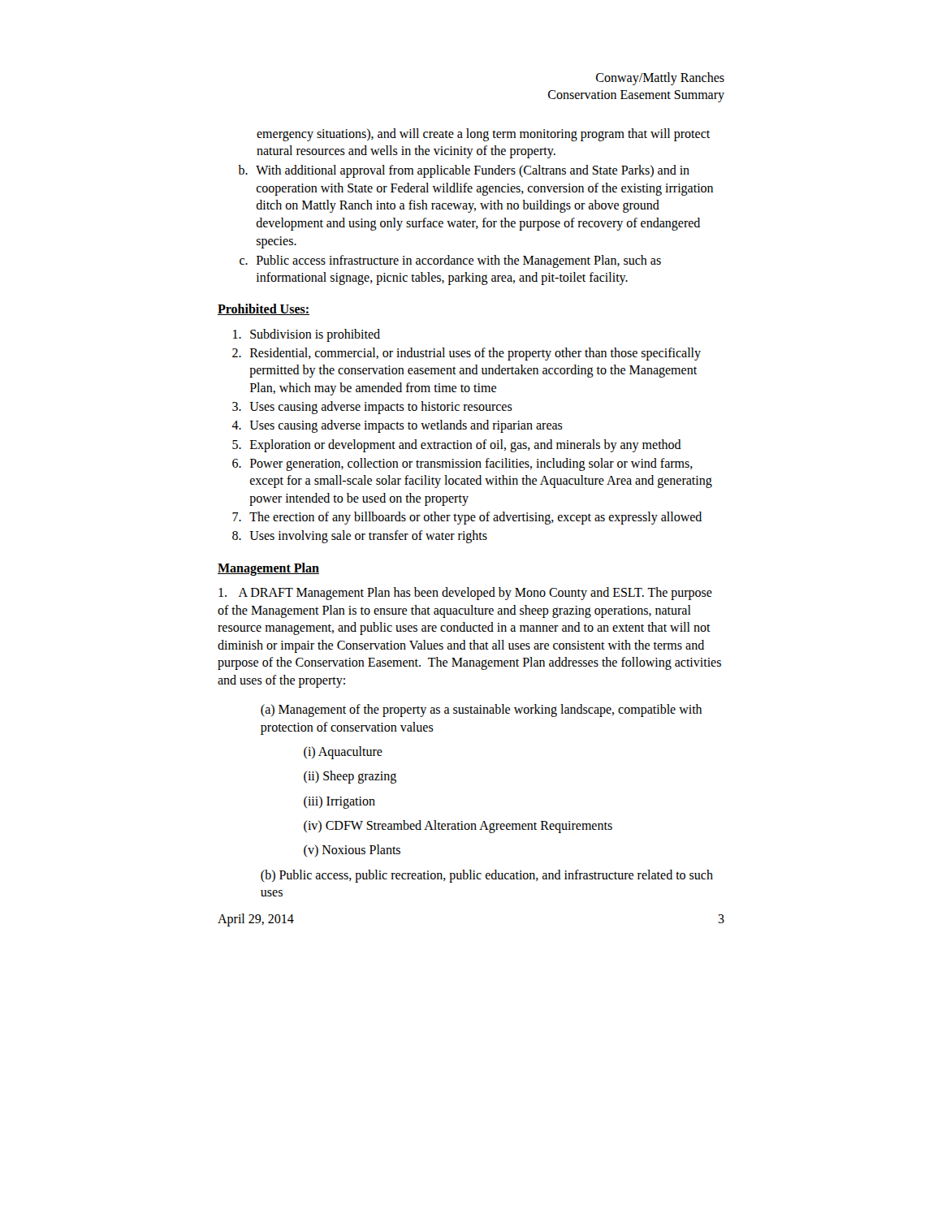Conway/Mattly Ranches Conservation Easement Summary
emergency situations), and will create a long term monitoring program that will protect natural resources and wells in the vicinity of the property.
With additional approval from applicable Funders (Caltrans and State Parks) and in cooperation with State or Federal wildlife agencies, conversion of the existing irrigation ditch on Mattly Ranch into a fish raceway, with no buildings or above ground development and using only surface water, for the purpose of recovery of endangered species.
Public access infrastructure in accordance with the Management Plan, such as informational signage, picnic tables, parking area, and pit-toilet facility.
Prohibited Uses:
Subdivision is prohibited
Residential, commercial, or industrial uses of the property other than those specifically permitted by the conservation easement and undertaken according to the Management Plan, which may be amended from time to time
Uses causing adverse impacts to historic resources
Uses causing adverse impacts to wetlands and riparian areas
Exploration or development and extraction of oil, gas, and minerals by any method
Power generation, collection or transmission facilities, including solar or wind farms, except for a small-scale solar facility located within the Aquaculture Area and generating power intended to be used on the property
The erection of any billboards or other type of advertising, except as expressly allowed
Uses involving sale or transfer of water rights
Management Plan
1. A DRAFT Management Plan has been developed by Mono County and ESLT. The purpose of the Management Plan is to ensure that aquaculture and sheep grazing operations, natural resource management, and public uses are conducted in a manner and to an extent that will not diminish or impair the Conservation Values and that all uses are consistent with the terms and purpose of the Conservation Easement. The Management Plan addresses the following activities and uses of the property:
(a) Management of the property as a sustainable working landscape, compatible with protection of conservation values
(i) Aquaculture
(ii) Sheep grazing
(iii) Irrigation
(iv) CDFW Streambed Alteration Agreement Requirements
(v) Noxious Plants
(b) Public access, public recreation, public education, and infrastructure related to such uses
April 29, 2014 3